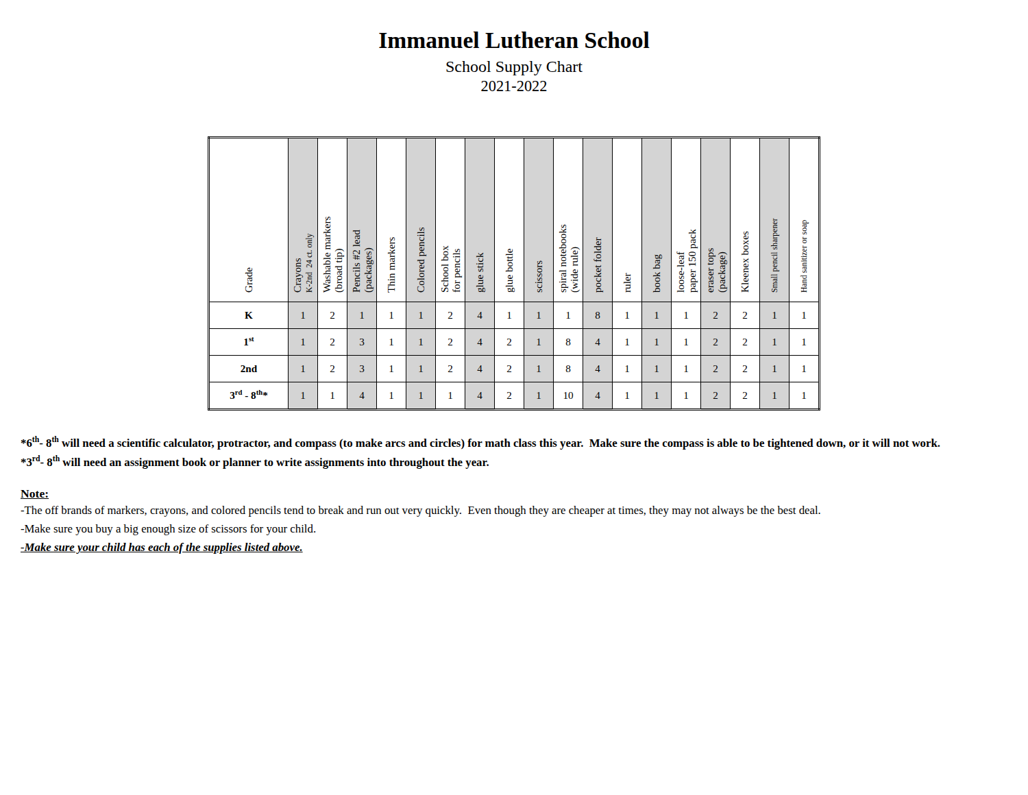Immanuel Lutheran School
School Supply Chart
2021-2022
| Grade | Crayons K-2nd 24 ct. only | Washable markers (broad tip) | Pencils #2 lead (packages) | Thin markers | Colored pencils | School box for pencils | glue stick | glue bottle | scissors | spiral notebooks (wide rule) | pocket folder | ruler | book bag | loose-leaf paper 150 pack | eraser tops (package) | Kleenex boxes | Small pencil sharpener | Hand sanitizer or soap |
| --- | --- | --- | --- | --- | --- | --- | --- | --- | --- | --- | --- | --- | --- | --- | --- | --- | --- | --- |
| K | 1 | 2 | 1 | 1 | 1 | 2 | 4 | 1 | 1 | 1 | 8 | 1 | 1 | 1 | 2 | 2 | 1 | 1 |
| 1 st | 1 | 2 | 3 | 1 | 1 | 2 | 4 | 2 | 1 | 8 | 4 | 1 | 1 | 1 | 2 | 2 | 1 | 1 |
| 2nd | 1 | 2 | 3 | 1 | 1 | 2 | 4 | 2 | 1 | 8 | 4 | 1 | 1 | 1 | 2 | 2 | 1 | 1 |
| 3 rd - 8 th * | 1 | 1 | 4 | 1 | 1 | 1 | 4 | 2 | 1 | 10 | 4 | 1 | 1 | 1 | 2 | 2 | 1 | 1 |
*6th- 8th will need a scientific calculator, protractor, and compass (to make arcs and circles) for math class this year. Make sure the compass is able to be tightened down, or it will not work.
*3rd- 8th will need an assignment book or planner to write assignments into throughout the year.
Note:
-The off brands of markers, crayons, and colored pencils tend to break and run out very quickly. Even though they are cheaper at times, they may not always be the best deal.
-Make sure you buy a big enough size of scissors for your child.
-Make sure your child has each of the supplies listed above.